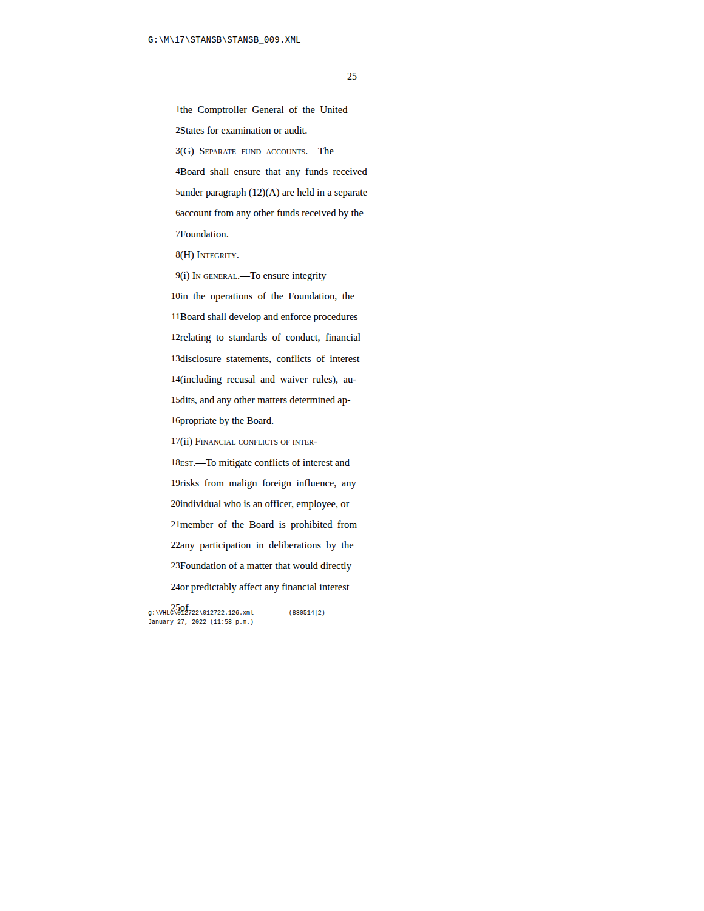G:\M\17\STANSB\STANSB_009.XML
25
| 1 | the Comptroller General of the United |
| 2 | States for examination or audit. |
| 3 | (G) Separate fund accounts. —The |
| 4 | Board shall ensure that any funds received |
| 5 | under paragraph (12)(A) are held in a separate |
| 6 | account from any other funds received by the |
| 7 | Foundation. |
| 8 | (H) Integrity. — |
| 9 | (i) In general. —To ensure integrity |
| 10 | in the operations of the Foundation, the |
| 11 | Board shall develop and enforce procedures |
| 12 | relating to standards of conduct, financial |
| 13 | disclosure statements, conflicts of interest |
| 14 | (including recusal and waiver rules), au- |
| 15 | dits, and any other matters determined ap- |
| 16 | propriate by the Board. |
| 17 | (ii) Financial conflicts of inter- |
| 18 | est. —To mitigate conflicts of interest and |
| 19 | risks from malign foreign influence, any |
| 20 | individual who is an officer, employee, or |
| 21 | member of the Board is prohibited from |
| 22 | any participation in deliberations by the |
| 23 | Foundation of a matter that would directly |
| 24 | or predictably affect any financial interest |
| 25 | of— |
g:\VHLC\012722\012722.126.xml (830514|2)
January 27, 2022 (11:58 p.m.)